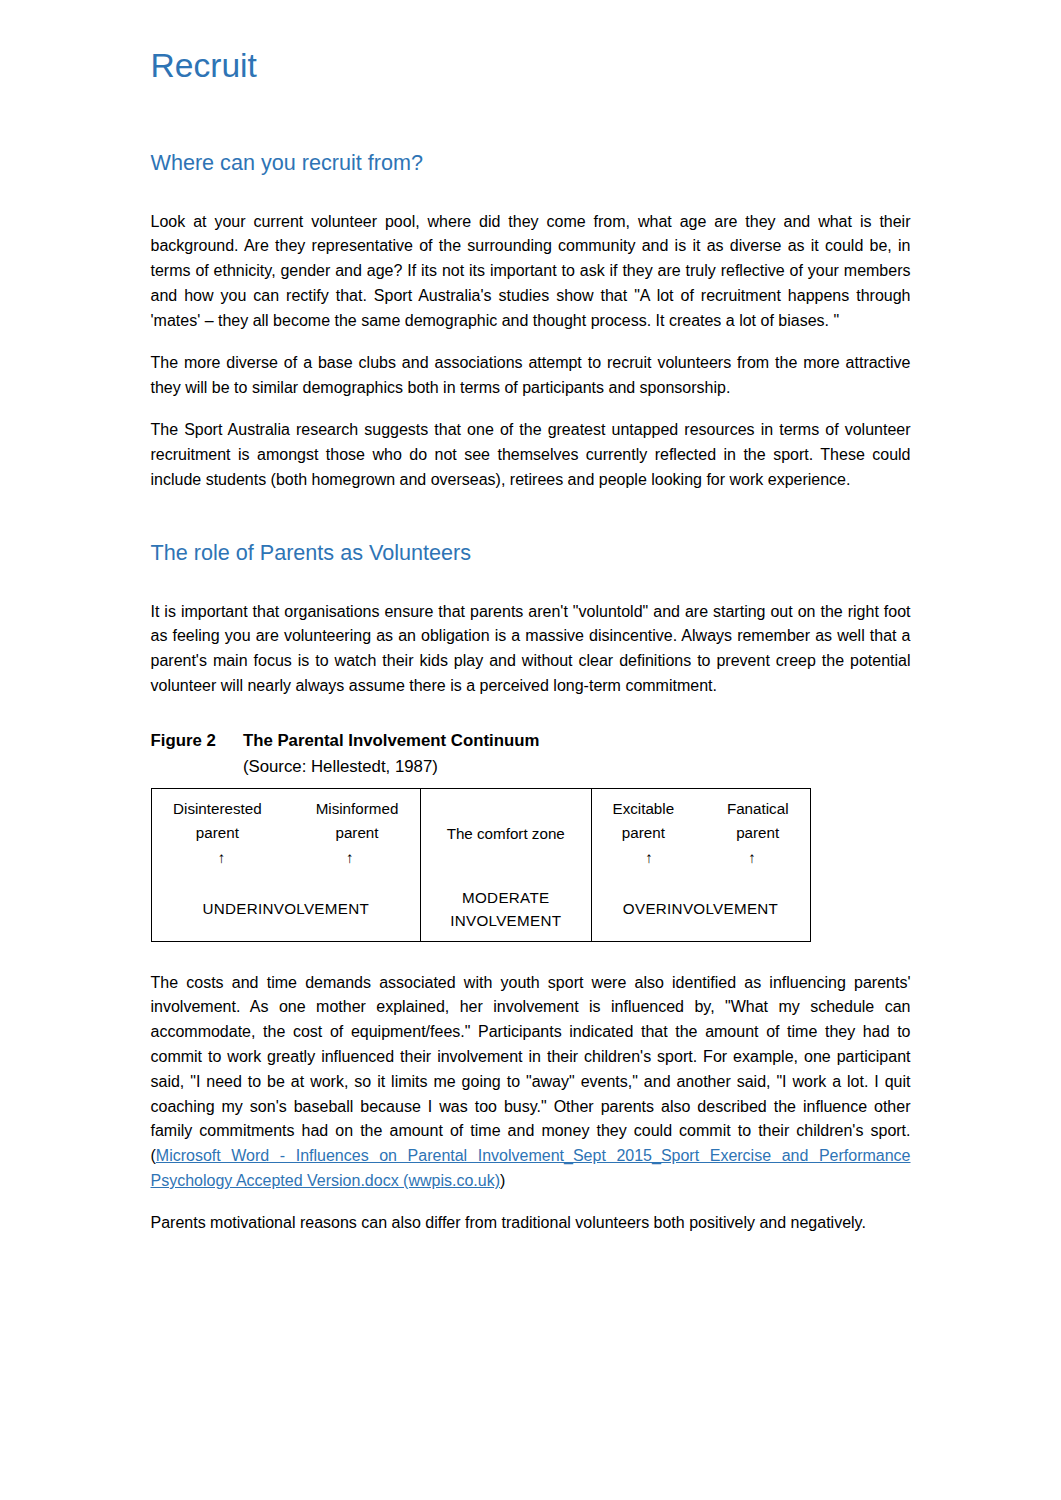Recruit
Where can you recruit from?
Look at your current volunteer pool, where did they come from, what age are they and what is their background. Are they representative of the surrounding community and is it as diverse as it could be, in terms of ethnicity, gender and age? If its not its important to ask if they are truly reflective of your members and how you can rectify that. Sport Australia's studies show that "A lot of recruitment happens through 'mates' – they all become the same demographic and thought process. It creates a lot of biases. "
The more diverse of a base clubs and associations attempt to recruit volunteers from the more attractive they will be to similar demographics both in terms of participants and sponsorship.
The Sport Australia research suggests that one of the greatest untapped resources in terms of volunteer recruitment is amongst those who do not see themselves currently reflected in the sport. These could include students (both homegrown and overseas), retirees and people looking for work experience.
The role of Parents as Volunteers
It is important that organisations ensure that parents aren't "voluntold" and are starting out on the right foot as feeling you are volunteering as an obligation is a massive disincentive. Always remember as well that a parent's main focus is to watch their kids play and without clear definitions to prevent creep the potential volunteer will nearly always assume there is a perceived long-term commitment.
Figure 2 The Parental Involvement Continuum (Source: Hellestedt, 1987)
| Disinterested parent Misinformed parent ↑ ↑ | The comfort zone | Excitable parent Fanatical parent ↑ ↑ |
| UNDERINVOLVEMENT | MODERATE INVOLVEMENT | OVERINVOLVEMENT |
The costs and time demands associated with youth sport were also identified as influencing parents' involvement. As one mother explained, her involvement is influenced by, "What my schedule can accommodate, the cost of equipment/fees." Participants indicated that the amount of time they had to commit to work greatly influenced their involvement in their children's sport. For example, one participant said, "I need to be at work, so it limits me going to "away" events," and another said, "I work a lot. I quit coaching my son's baseball because I was too busy." Other parents also described the influence other family commitments had on the amount of time and money they could commit to their children's sport. (Microsoft Word - Influences on Parental Involvement_Sept 2015_Sport Exercise and Performance Psychology Accepted Version.docx (wwpis.co.uk))
Parents motivational reasons can also differ from traditional volunteers both positively and negatively.